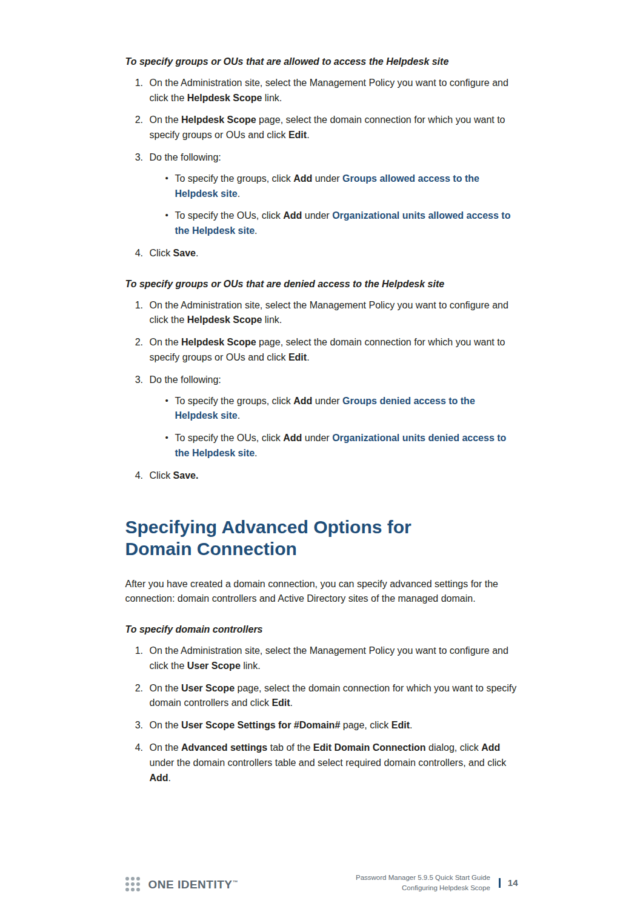To specify groups or OUs that are allowed to access the Helpdesk site
On the Administration site, select the Management Policy you want to configure and click the Helpdesk Scope link.
On the Helpdesk Scope page, select the domain connection for which you want to specify groups or OUs and click Edit.
Do the following:
To specify the groups, click Add under Groups allowed access to the Helpdesk site.
To specify the OUs, click Add under Organizational units allowed access to the Helpdesk site.
Click Save.
To specify groups or OUs that are denied access to the Helpdesk site
On the Administration site, select the Management Policy you want to configure and click the Helpdesk Scope link.
On the Helpdesk Scope page, select the domain connection for which you want to specify groups or OUs and click Edit.
Do the following:
To specify the groups, click Add under Groups denied access to the Helpdesk site.
To specify the OUs, click Add under Organizational units denied access to the Helpdesk site.
Click Save.
Specifying Advanced Options for
Domain Connection
After you have created a domain connection, you can specify advanced settings for the connection: domain controllers and Active Directory sites of the managed domain.
To specify domain controllers
On the Administration site, select the Management Policy you want to configure and click the User Scope link.
On the User Scope page, select the domain connection for which you want to specify domain controllers and click Edit.
On the User Scope Settings for #Domain# page, click Edit.
On the Advanced settings tab of the Edit Domain Connection dialog, click Add under the domain controllers table and select required domain controllers, and click Add.
ONE IDENTITY™
Password Manager 5.9.5 Quick Start Guide
Configuring Helpdesk Scope
14